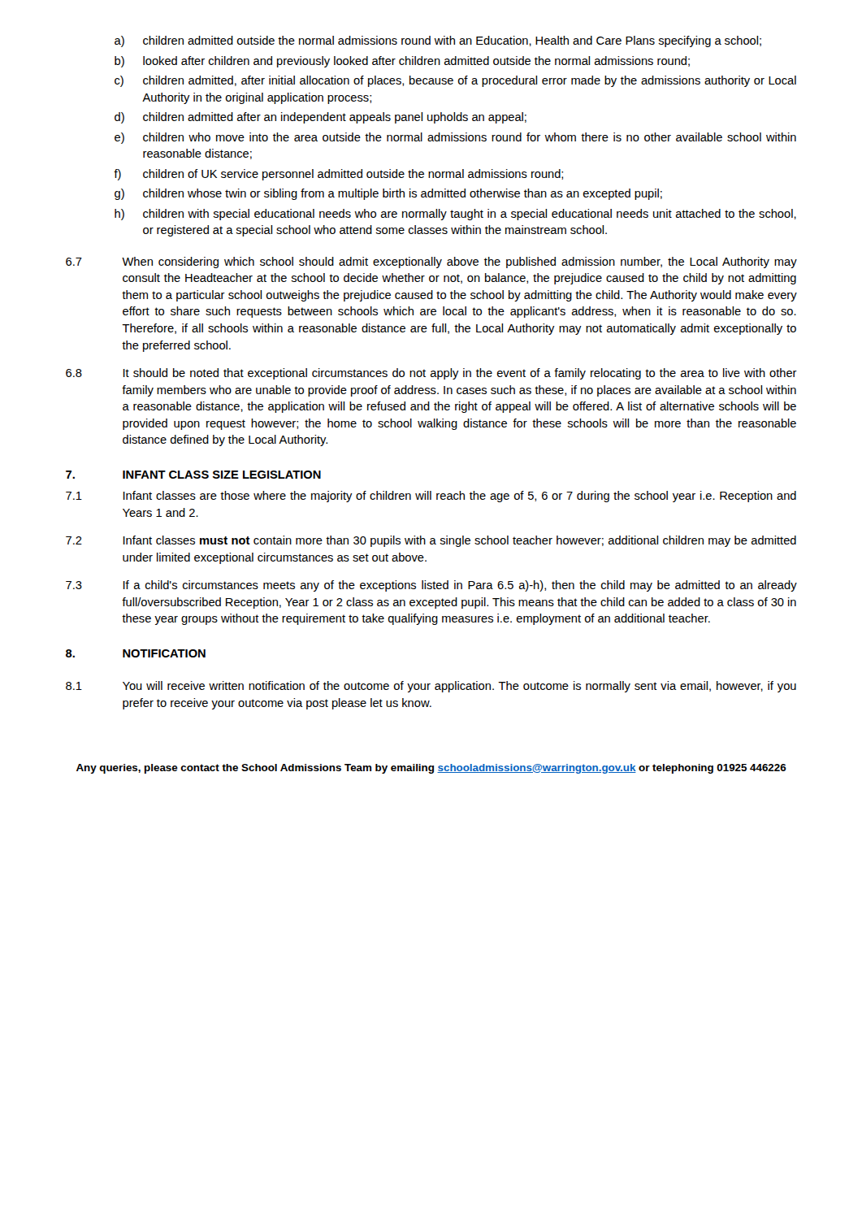children admitted outside the normal admissions round with an Education, Health and Care Plans specifying a school;
looked after children and previously looked after children admitted outside the normal admissions round;
children admitted, after initial allocation of places, because of a procedural error made by the admissions authority or Local Authority in the original application process;
children admitted after an independent appeals panel upholds an appeal;
children who move into the area outside the normal admissions round for whom there is no other available school within reasonable distance;
children of UK service personnel admitted outside the normal admissions round;
children whose twin or sibling from a multiple birth is admitted otherwise than as an excepted pupil;
children with special educational needs who are normally taught in a special educational needs unit attached to the school, or registered at a special school who attend some classes within the mainstream school.
6.7
When considering which school should admit exceptionally above the published admission number, the Local Authority may consult the Headteacher at the school to decide whether or not, on balance, the prejudice caused to the child by not admitting them to a particular school outweighs the prejudice caused to the school by admitting the child. The Authority would make every effort to share such requests between schools which are local to the applicant's address, when it is reasonable to do so. Therefore, if all schools within a reasonable distance are full, the Local Authority may not automatically admit exceptionally to the preferred school.
6.8
It should be noted that exceptional circumstances do not apply in the event of a family relocating to the area to live with other family members who are unable to provide proof of address. In cases such as these, if no places are available at a school within a reasonable distance, the application will be refused and the right of appeal will be offered. A list of alternative schools will be provided upon request however; the home to school walking distance for these schools will be more than the reasonable distance defined by the Local Authority.
7. INFANT CLASS SIZE LEGISLATION
7.1
Infant classes are those where the majority of children will reach the age of 5, 6 or 7 during the school year i.e. Reception and Years 1 and 2.
7.2
Infant classes must not contain more than 30 pupils with a single school teacher however; additional children may be admitted under limited exceptional circumstances as set out above.
7.3
If a child's circumstances meets any of the exceptions listed in Para 6.5 a)-h), then the child may be admitted to an already full/oversubscribed Reception, Year 1 or 2 class as an excepted pupil. This means that the child can be added to a class of 30 in these year groups without the requirement to take qualifying measures i.e. employment of an additional teacher.
8. NOTIFICATION
8.1
You will receive written notification of the outcome of your application. The outcome is normally sent via email, however, if you prefer to receive your outcome via post please let us know.
Any queries, please contact the School Admissions Team by emailing schooladmissions@warrington.gov.uk or telephoning 01925 446226